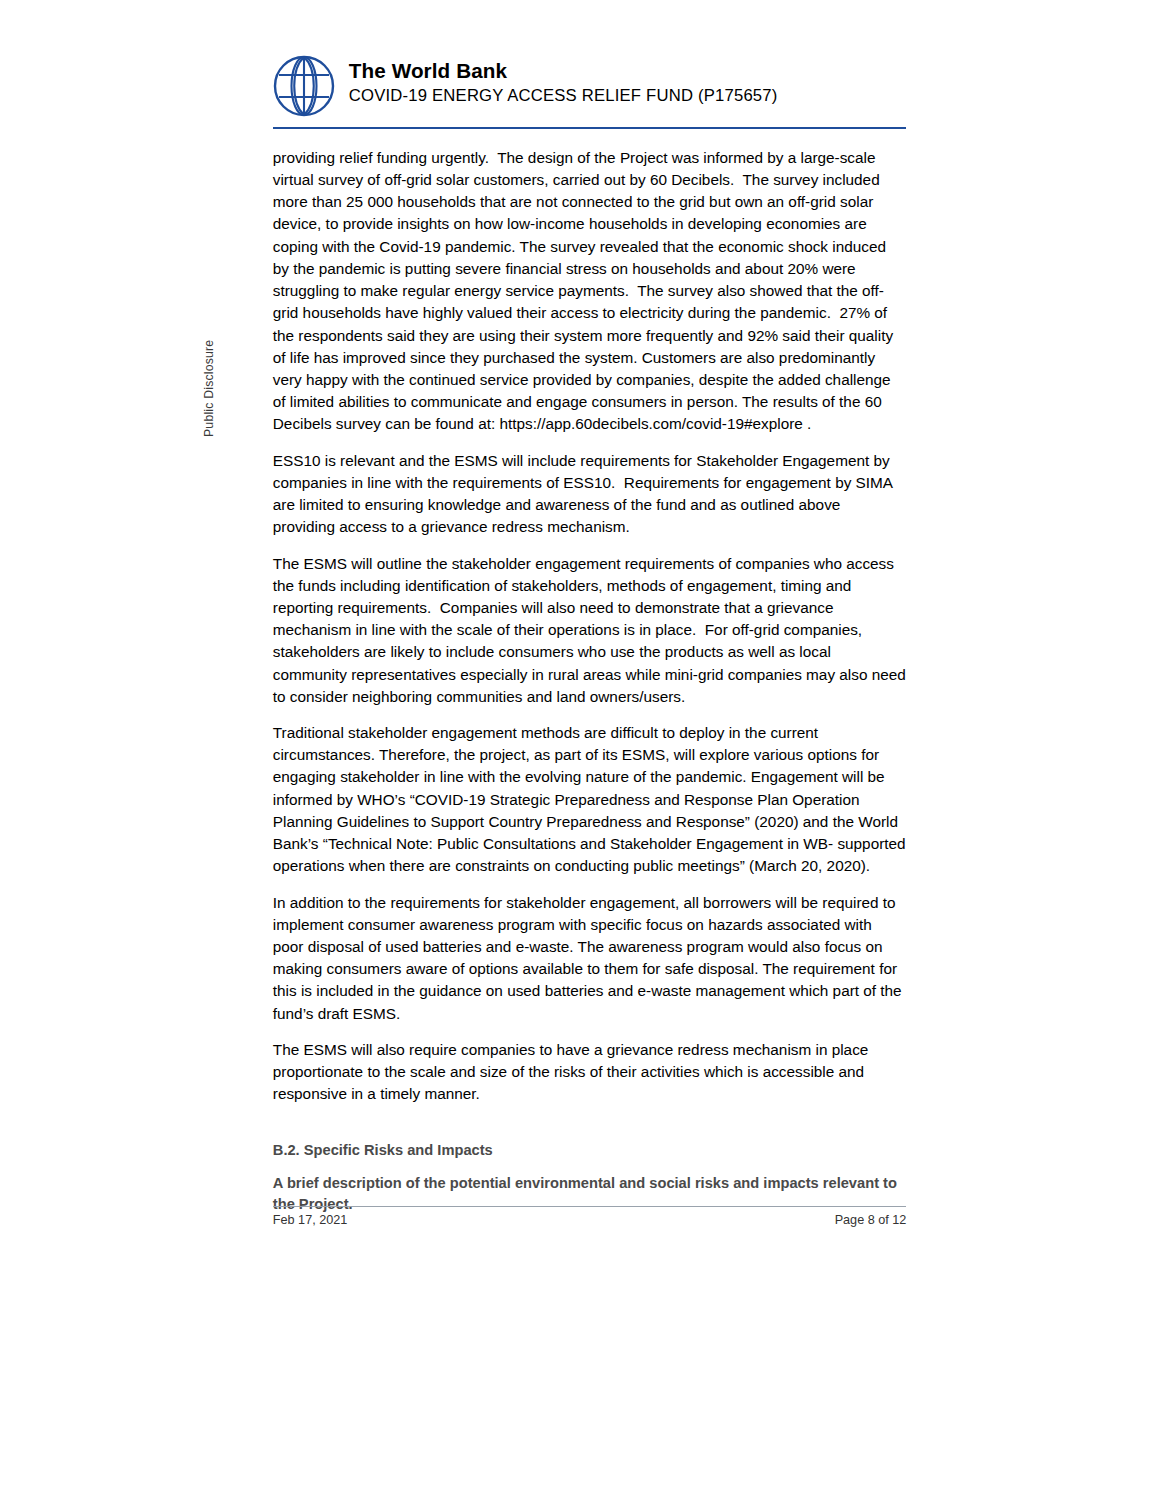The World Bank
COVID-19 ENERGY ACCESS RELIEF FUND (P175657)
Public Disclosure
providing relief funding urgently. The design of the Project was informed by a large-scale virtual survey of off-grid solar customers, carried out by 60 Decibels. The survey included more than 25 000 households that are not connected to the grid but own an off-grid solar device, to provide insights on how low-income households in developing economies are coping with the Covid-19 pandemic. The survey revealed that the economic shock induced by the pandemic is putting severe financial stress on households and about 20% were struggling to make regular energy service payments. The survey also showed that the off-grid households have highly valued their access to electricity during the pandemic. 27% of the respondents said they are using their system more frequently and 92% said their quality of life has improved since they purchased the system. Customers are also predominantly very happy with the continued service provided by companies, despite the added challenge of limited abilities to communicate and engage consumers in person. The results of the 60 Decibels survey can be found at: https://app.60decibels.com/covid-19#explore .
ESS10 is relevant and the ESMS will include requirements for Stakeholder Engagement by companies in line with the requirements of ESS10. Requirements for engagement by SIMA are limited to ensuring knowledge and awareness of the fund and as outlined above providing access to a grievance redress mechanism.
The ESMS will outline the stakeholder engagement requirements of companies who access the funds including identification of stakeholders, methods of engagement, timing and reporting requirements. Companies will also need to demonstrate that a grievance mechanism in line with the scale of their operations is in place. For off-grid companies, stakeholders are likely to include consumers who use the products as well as local community representatives especially in rural areas while mini-grid companies may also need to consider neighboring communities and land owners/users.
Traditional stakeholder engagement methods are difficult to deploy in the current circumstances. Therefore, the project, as part of its ESMS, will explore various options for engaging stakeholder in line with the evolving nature of the pandemic. Engagement will be informed by WHO’s “COVID-19 Strategic Preparedness and Response Plan Operation Planning Guidelines to Support Country Preparedness and Response” (2020) and the World Bank’s “Technical Note: Public Consultations and Stakeholder Engagement in WB- supported operations when there are constraints on conducting public meetings” (March 20, 2020).
In addition to the requirements for stakeholder engagement, all borrowers will be required to implement consumer awareness program with specific focus on hazards associated with poor disposal of used batteries and e-waste. The awareness program would also focus on making consumers aware of options available to them for safe disposal. The requirement for this is included in the guidance on used batteries and e-waste management which part of the fund’s draft ESMS.
The ESMS will also require companies to have a grievance redress mechanism in place proportionate to the scale and size of the risks of their activities which is accessible and responsive in a timely manner.
B.2. Specific Risks and Impacts
A brief description of the potential environmental and social risks and impacts relevant to the Project.
Feb 17, 2021 Page 8 of 12